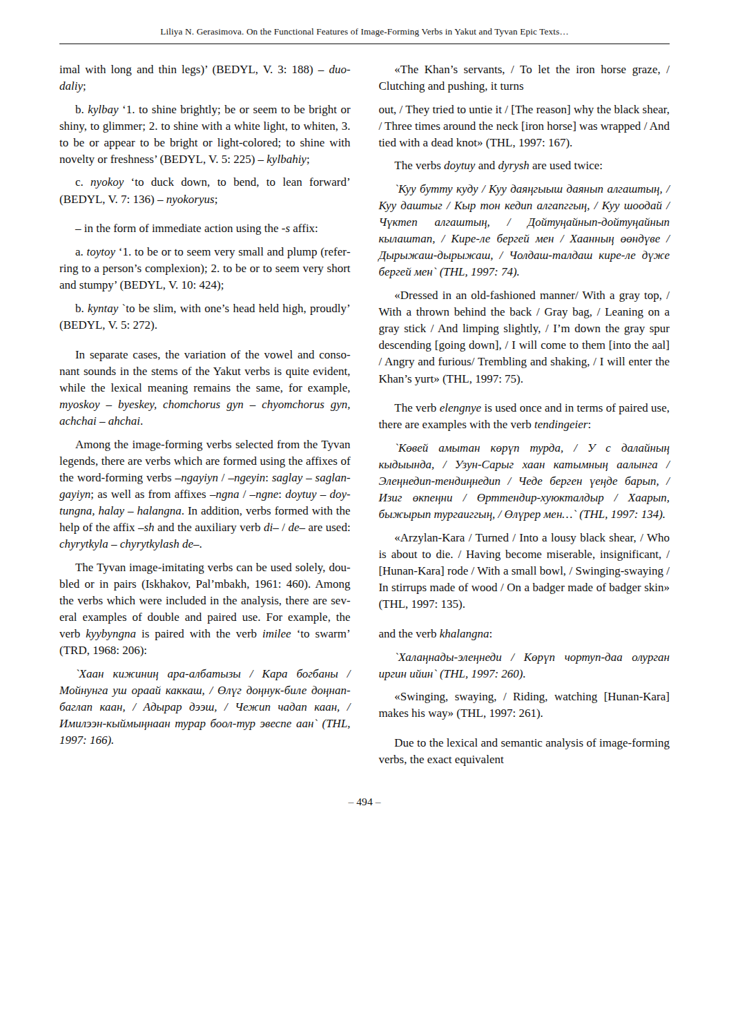Liliya N. Gerasimova. On the Functional Features of Image-Forming Verbs in Yakut and Tyvan Epic Texts…
imal with long and thin legs)’ (BEDYL, V. 3: 188) – duodaliy;
b. kylbay ‘1. to shine brightly; be or seem to be bright or shiny, to glimmer; 2. to shine with a white light, to whiten, 3. to be or appear to be bright or light-colored; to shine with novelty or freshness’ (BEDYL, V. 5: 225) – kylbahiy;
c. nyokoy ‘to duck down, to bend, to lean forward’ (BEDYL, V. 7: 136) – nyokoryus;
– in the form of immediate action using the -s affix:
a. toytoy ‘1. to be or to seem very small and plump (referring to a person’s complexion); 2. to be or to seem very short and stumpy’ (BEDYL, V. 10: 424);
b. kyntay `to be slim, with one’s head held high, proudly’ (BEDYL, V. 5: 272).
In separate cases, the variation of the vowel and consonant sounds in the stems of the Yakut verbs is quite evident, while the lexical meaning remains the same, for example, myoskoy – byeskey, chomchorus gyn – chyomchorus gyn, achchai – ahchai.
Among the image-forming verbs selected from the Tyvan legends, there are verbs which are formed using the affixes of the word-forming verbs –ngayiyn / –ngeyin: saglay – saglangayiyn; as well as from affixes –ngna / –ngne: doytuy – doytungna, halay – halangna. In addition, verbs formed with the help of the affix –sh and the auxiliary verb di– / de– are used: chyrytkyla – chyrytkylash de–.
The Tyvan image-imitating verbs can be used solely, doubled or in pairs (Iskhakov, Pal’mbakh, 1961: 460). Among the verbs which were included in the analysis, there are several examples of double and paired use. For example, the verb kyybyngna is paired with the verb imilee ‘to swarm’ (TRD, 1968: 206):
`Хаан кижиниң ара-албатызы / Кара богбаны / Мойнунга уш ораай каккаш, / Өлүг доңнук-биле доңнап-баглап каан, / Адырар дээш, / Чежип чадап каан, / Имилээн-кыймыңнаан турар боол-тур эвеспе аан` (THL, 1997: 166).
«The Khan’s servants, / To let the iron horse graze, / Clutching and pushing, it turns
out, / They tried to untie it / [The reason] why the black shear, / Three times around the neck [iron horse] was wrapped / And tied with a dead knot» (THL, 1997: 167).
The verbs doytuy and dyrysh are used twice:
`Куу бутту куду / Куу даяңгыыш даянып алгаштың, / Куу даштыг / Кыр тон кедип алгапггың, / Куу шоодай / Чүктеп алгаштың, / Дойтуңайнып-дойтуңайнып кылаштап, / Кире-ле бергей мен / Хаанның өөндүве / Дырыжаш-дырыжаш, / Чолдаш-талдаш кире-ле дүже бергей мен` (THL, 1997: 74).
«Dressed in an old-fashioned manner/ With a gray top, / With a thrown behind the back / Gray bag, / Leaning on a gray stick / And limping slightly, / I’m down the gray spur descending [going down], / I will come to them [into the aal] / Angry and furious/ Trembling and shaking, / I will enter the Khan’s yurt» (THL, 1997: 75).
The verb elengnye is used once and in terms of paired use, there are examples with the verb tendingeier:
`Көвей амытан көрүп турда, / У с далайның кыдыында, / Узун-Сарыг хаан катымның аалынга / Элеңнедип-тендиңнедип / Чеде берген үеңде барып, / Изиг өкпеңни / Өрттендир-хуюктaлдыр / Хаарып, быжырып тургаиггың, / Өлүрер мен…` (THL, 1997: 134).
«Arzylan-Kara / Turned / Into a lousy black shear, / Who is about to die. / Having become miserable, insignificant, / [Hunan-Kara] rode / With a small bowl, / Swinging-swaying / In stirrups made of wood / On a badger made of badger skin» (THL, 1997: 135).
and the verb khalangna:
`Халаңнады-элеңнеди / Көрүп чортуп-даа олурган иргин ийин` (THL, 1997: 260).
«Swinging, swaying, / Riding, watching [Hunan-Kara] makes his way» (THL, 1997: 261).
Due to the lexical and semantic analysis of image-forming verbs, the exact equivalent
– 494 –